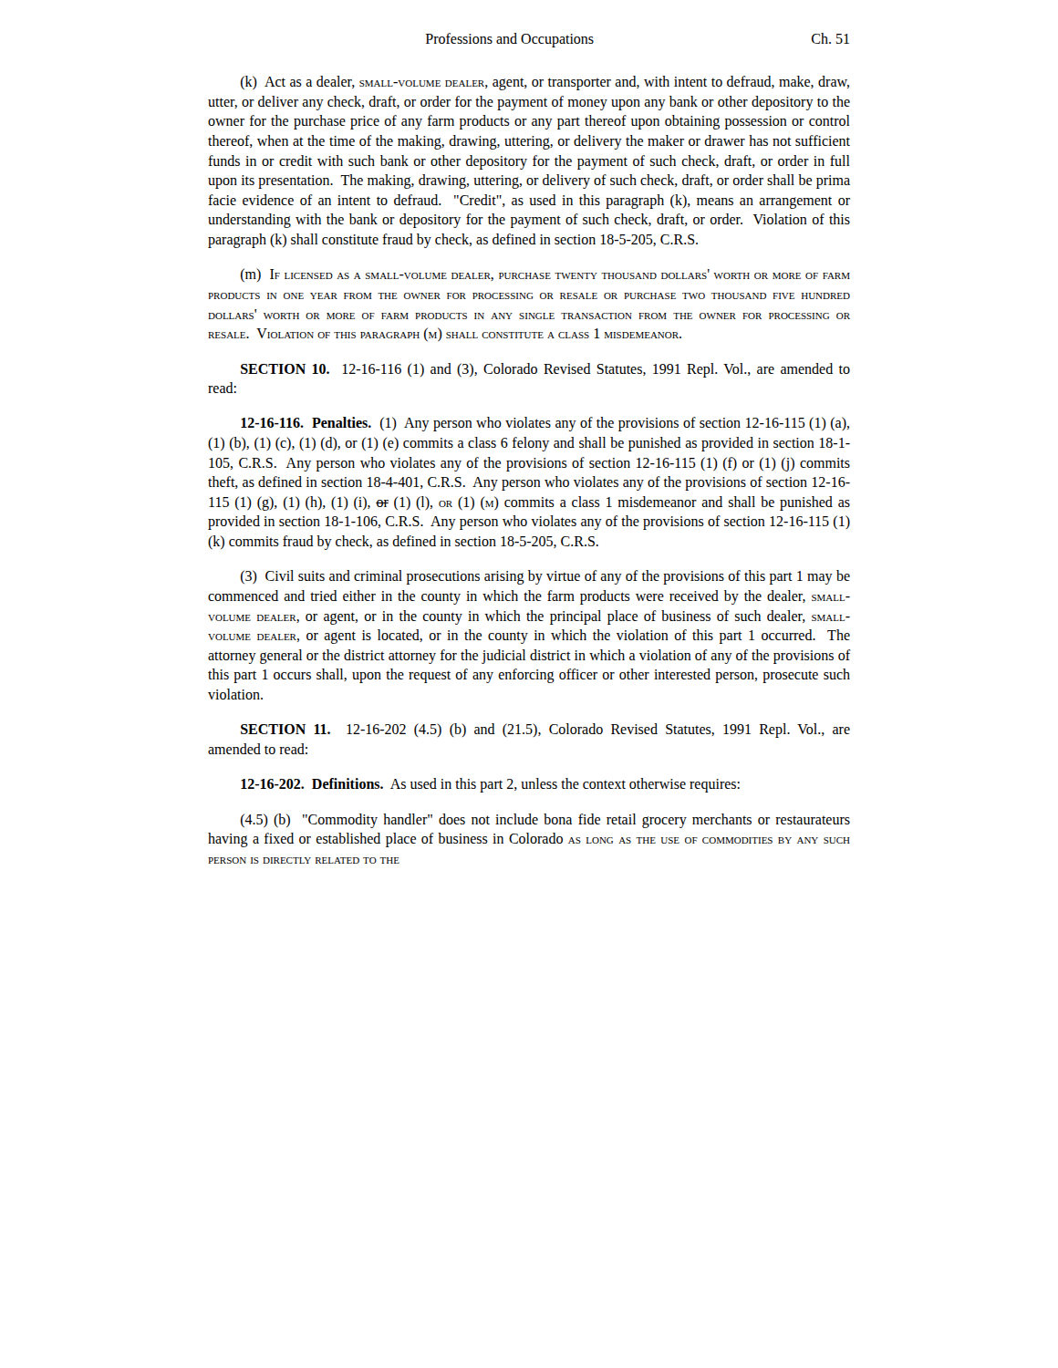Professions and Occupations Ch. 51
(k) Act as a dealer, small-volume dealer, agent, or transporter and, with intent to defraud, make, draw, utter, or deliver any check, draft, or order for the payment of money upon any bank or other depository to the owner for the purchase price of any farm products or any part thereof upon obtaining possession or control thereof, when at the time of the making, drawing, uttering, or delivery the maker or drawer has not sufficient funds in or credit with such bank or other depository for the payment of such check, draft, or order in full upon its presentation. The making, drawing, uttering, or delivery of such check, draft, or order shall be prima facie evidence of an intent to defraud. "Credit", as used in this paragraph (k), means an arrangement or understanding with the bank or depository for the payment of such check, draft, or order. Violation of this paragraph (k) shall constitute fraud by check, as defined in section 18-5-205, C.R.S.
(m) If licensed as a small-volume dealer, purchase twenty thousand dollars' worth or more of farm products in one year from the owner for processing or resale or purchase two thousand five hundred dollars' worth or more of farm products in any single transaction from the owner for processing or resale. Violation of this paragraph (m) shall constitute a class 1 misdemeanor.
SECTION 10. 12-16-116 (1) and (3), Colorado Revised Statutes, 1991 Repl. Vol., are amended to read:
12-16-116. Penalties. (1) Any person who violates any of the provisions of section 12-16-115 (1) (a), (1) (b), (1) (c), (1) (d), or (1) (e) commits a class 6 felony and shall be punished as provided in section 18-1-105, C.R.S. Any person who violates any of the provisions of section 12-16-115 (1) (f) or (1) (j) commits theft, as defined in section 18-4-401, C.R.S. Any person who violates any of the provisions of section 12-16-115 (1) (g), (1) (h), (1) (i), or (1) (l), or (1) (m) commits a class 1 misdemeanor and shall be punished as provided in section 18-1-106, C.R.S. Any person who violates any of the provisions of section 12-16-115 (1) (k) commits fraud by check, as defined in section 18-5-205, C.R.S.
(3) Civil suits and criminal prosecutions arising by virtue of any of the provisions of this part 1 may be commenced and tried either in the county in which the farm products were received by the dealer, small-volume dealer, or agent, or in the county in which the principal place of business of such dealer, small-volume dealer, or agent is located, or in the county in which the violation of this part 1 occurred. The attorney general or the district attorney for the judicial district in which a violation of any of the provisions of this part 1 occurs shall, upon the request of any enforcing officer or other interested person, prosecute such violation.
SECTION 11. 12-16-202 (4.5) (b) and (21.5), Colorado Revised Statutes, 1991 Repl. Vol., are amended to read:
12-16-202. Definitions. As used in this part 2, unless the context otherwise requires:
(4.5) (b) "Commodity handler" does not include bona fide retail grocery merchants or restaurateurs having a fixed or established place of business in Colorado as long as the use of commodities by any such person is directly related to the